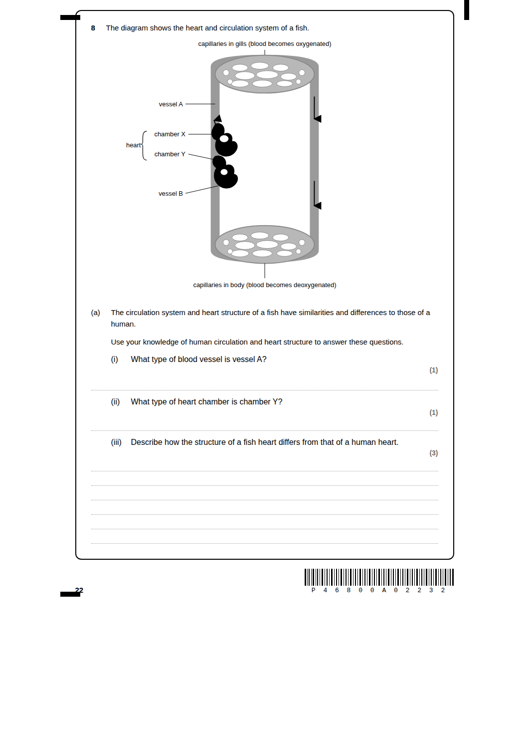8
The diagram shows the heart and circulation system of a fish.
capillaries in gills (blood becomes oxygenated) vessel A heart chamber X chamber Y vessel B capillaries in body (blood becomes deoxygenated)
(a)
The circulation system and heart structure of a fish have similarities and differences to those of a human.
Use your knowledge of human circulation and heart structure to answer these questions.
(i)
What type of blood vessel is vessel A?
(1)
(ii)
What type of heart chamber is chamber Y?
(1)
(iii)
Describe how the structure of a fish heart differs from that of a human heart.
(3)
22
P 4 6 8 0 0 A 0 2 2 3 2